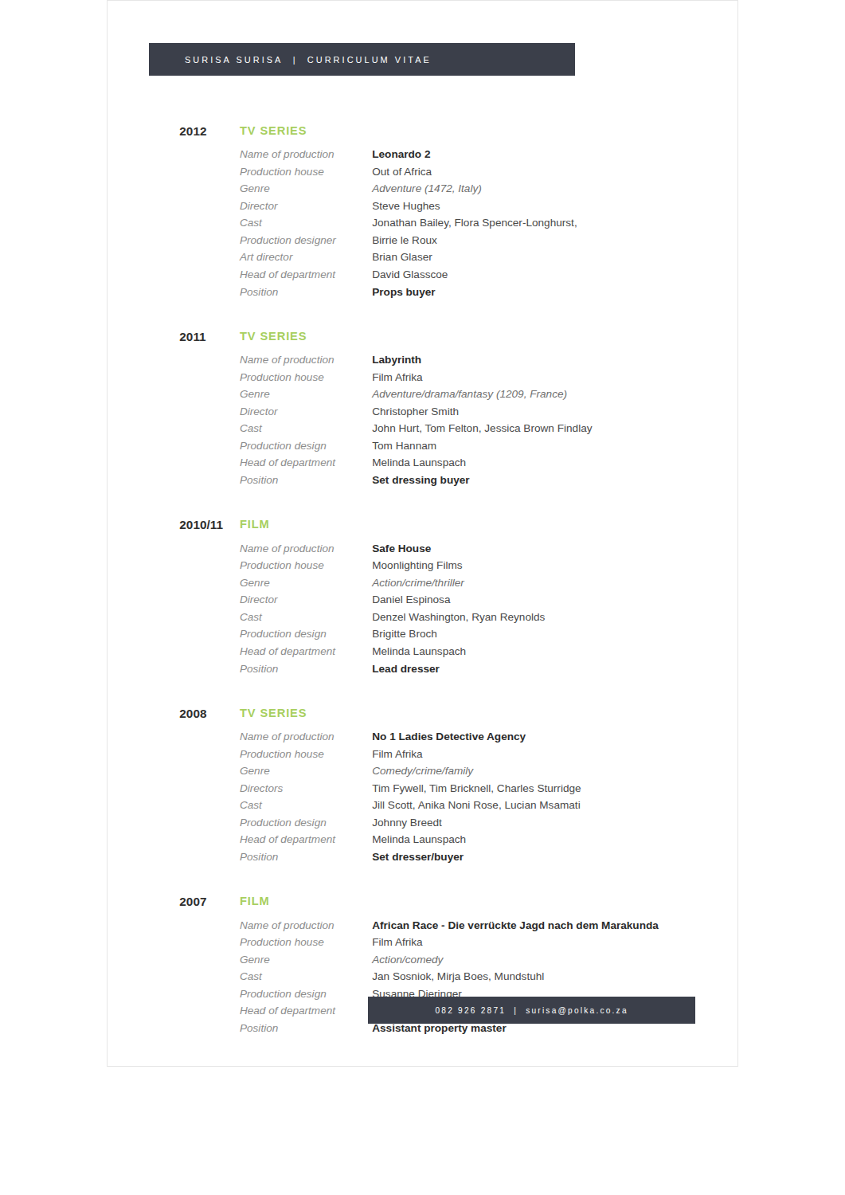Surisa Surisa | Curriculum Vitae
2012
TV SERIES
| Name of production | Leonardo 2 |
| Production house | Out of Africa |
| Genre | Adventure (1472, Italy) |
| Director | Steve Hughes |
| Cast | Jonathan Bailey, Flora Spencer-Longhurst, |
| Production designer | Birrie le Roux |
| Art director | Brian Glaser |
| Head of department | David Glasscoe |
| Position | Props buyer |
2011
TV SERIES
| Name of production | Labyrinth |
| Production house | Film Afrika |
| Genre | Adventure/drama/fantasy (1209, France) |
| Director | Christopher Smith |
| Cast | John Hurt, Tom Felton, Jessica Brown Findlay |
| Production design | Tom Hannam |
| Head of department | Melinda Launspach |
| Position | Set dressing buyer |
2010/11
FILM
| Name of production | Safe House |
| Production house | Moonlighting Films |
| Genre | Action/crime/thriller |
| Director | Daniel Espinosa |
| Cast | Denzel Washington, Ryan Reynolds |
| Production design | Brigitte Broch |
| Head of department | Melinda Launspach |
| Position | Lead dresser |
2008
TV SERIES
| Name of production | No 1 Ladies Detective Agency |
| Production house | Film Afrika |
| Genre | Comedy/crime/family |
| Directors | Tim Fywell, Tim Bricknell, Charles Sturridge |
| Cast | Jill Scott, Anika Noni Rose, Lucian Msamati |
| Production design | Johnny Breedt |
| Head of department | Melinda Launspach |
| Position | Set dresser/buyer |
2007
FILM
| Name of production | African Race - Die verrückte Jagd nach dem Marakunda |
| Production house | Film Afrika |
| Genre | Action/comedy |
| Cast | Jan Sosniok, Mirja Boes, Mundstuhl |
| Production design | Susanne Dieringer |
| Head of department | David Glasscoe |
| Position | Assistant property master |
082 926 2871 | surisa@polka.co.za